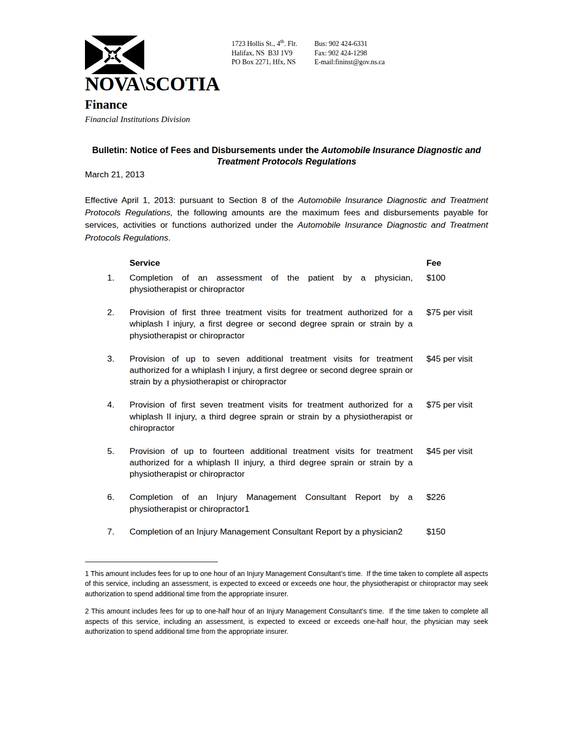NOVA\SCOTIA
1723 Hollis St., 4th. Flr.
Halifax, NS B3J 1V9
PO Box 2271, Hfx, NS
Bus: 902 424-6331
Fax: 902 424-1298
E-mail:fininst@gov.ns.ca
Finance
Financial Institutions Division
Bulletin: Notice of Fees and Disbursements under the Automobile Insurance Diagnostic and Treatment Protocols Regulations
March 21, 2013
Effective April 1, 2013: pursuant to Section 8 of the Automobile Insurance Diagnostic and Treatment Protocols Regulations, the following amounts are the maximum fees and disbursements payable for services, activities or functions authorized under the Automobile Insurance Diagnostic and Treatment Protocols Regulations.
| | Service | Fee |
| --- | --- | --- |
| 1. | Completion of an assessment of the patient by a physician, physiotherapist or chiropractor | $100 |
| 2. | Provision of first three treatment visits for treatment authorized for a whiplash I injury, a first degree or second degree sprain or strain by a physiotherapist or chiropractor | $75 per visit |
| 3. | Provision of up to seven additional treatment visits for treatment authorized for a whiplash I injury, a first degree or second degree sprain or strain by a physiotherapist or chiropractor | $45 per visit |
| 4. | Provision of first seven treatment visits for treatment authorized for a whiplash II injury, a third degree sprain or strain by a physiotherapist or chiropractor | $75 per visit |
| 5. | Provision of up to fourteen additional treatment visits for treatment authorized for a whiplash II injury, a third degree sprain or strain by a physiotherapist or chiropractor | $45 per visit |
| 6. | Completion of an Injury Management Consultant Report by a physiotherapist or chiropractor1 | $226 |
| 7. | Completion of an Injury Management Consultant Report by a physician2 | $150 |
1 This amount includes fees for up to one hour of an Injury Management Consultant’s time. If the time taken to complete all aspects of this service, including an assessment, is expected to exceed or exceeds one hour, the physiotherapist or chiropractor may seek authorization to spend additional time from the appropriate insurer.
2 This amount includes fees for up to one-half hour of an Injury Management Consultant’s time. If the time taken to complete all aspects of this service, including an assessment, is expected to exceed or exceeds one-half hour, the physician may seek authorization to spend additional time from the appropriate insurer.